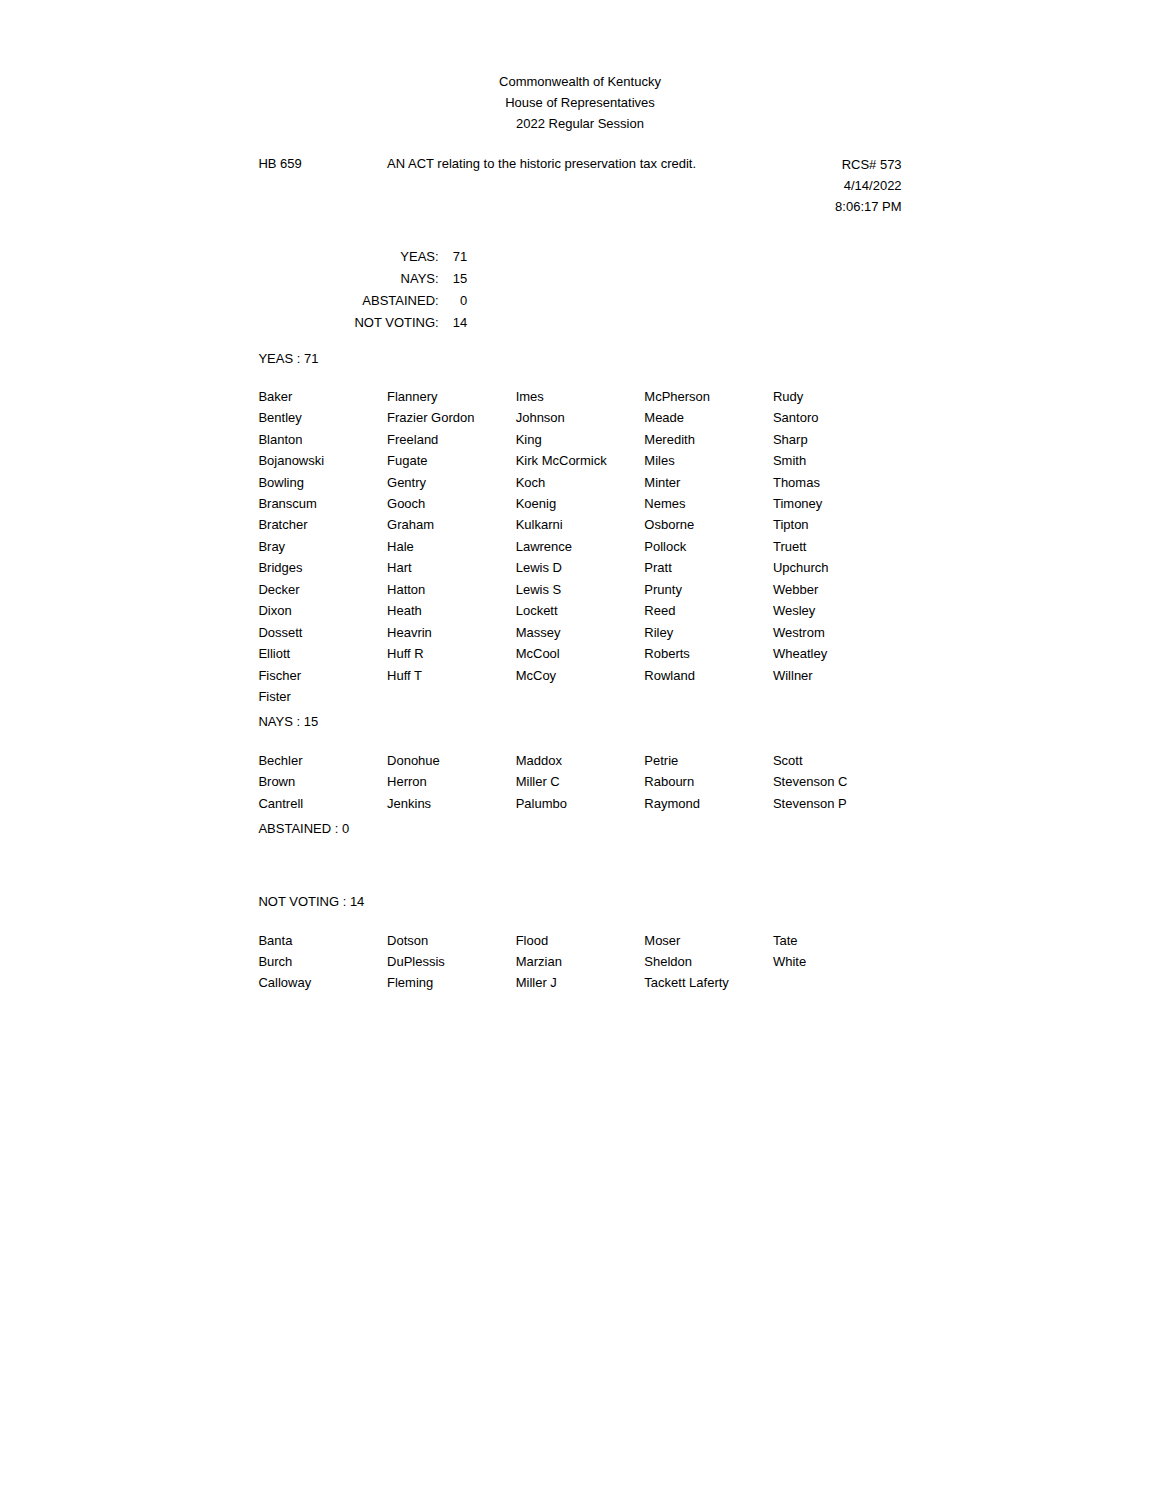Commonwealth of Kentucky
House of Representatives
2022 Regular Session
HB 659
AN ACT relating to the historic preservation tax credit.
RCS# 573
4/14/2022
8:06:17 PM
| YEAS: | 71 |
| NAYS: | 15 |
| ABSTAINED: | 0 |
| NOT VOTING: | 14 |
YEAS : 71
| Baker | Flannery | Imes | McPherson | Rudy |
| Bentley | Frazier Gordon | Johnson | Meade | Santoro |
| Blanton | Freeland | King | Meredith | Sharp |
| Bojanowski | Fugate | Kirk McCormick | Miles | Smith |
| Bowling | Gentry | Koch | Minter | Thomas |
| Branscum | Gooch | Koenig | Nemes | Timoney |
| Bratcher | Graham | Kulkarni | Osborne | Tipton |
| Bray | Hale | Lawrence | Pollock | Truett |
| Bridges | Hart | Lewis D | Pratt | Upchurch |
| Decker | Hatton | Lewis S | Prunty | Webber |
| Dixon | Heath | Lockett | Reed | Wesley |
| Dossett | Heavrin | Massey | Riley | Westrom |
| Elliott | Huff R | McCool | Roberts | Wheatley |
| Fischer | Huff T | McCoy | Rowland | Willner |
| Fister | | | | |
NAYS : 15
| Bechler | Donohue | Maddox | Petrie | Scott |
| Brown | Herron | Miller C | Rabourn | Stevenson C |
| Cantrell | Jenkins | Palumbo | Raymond | Stevenson P |
ABSTAINED : 0
NOT VOTING : 14
| Banta | Dotson | Flood | Moser | Tate |
| Burch | DuPlessis | Marzian | Sheldon | White |
| Calloway | Fleming | Miller J | Tackett Laferty | |